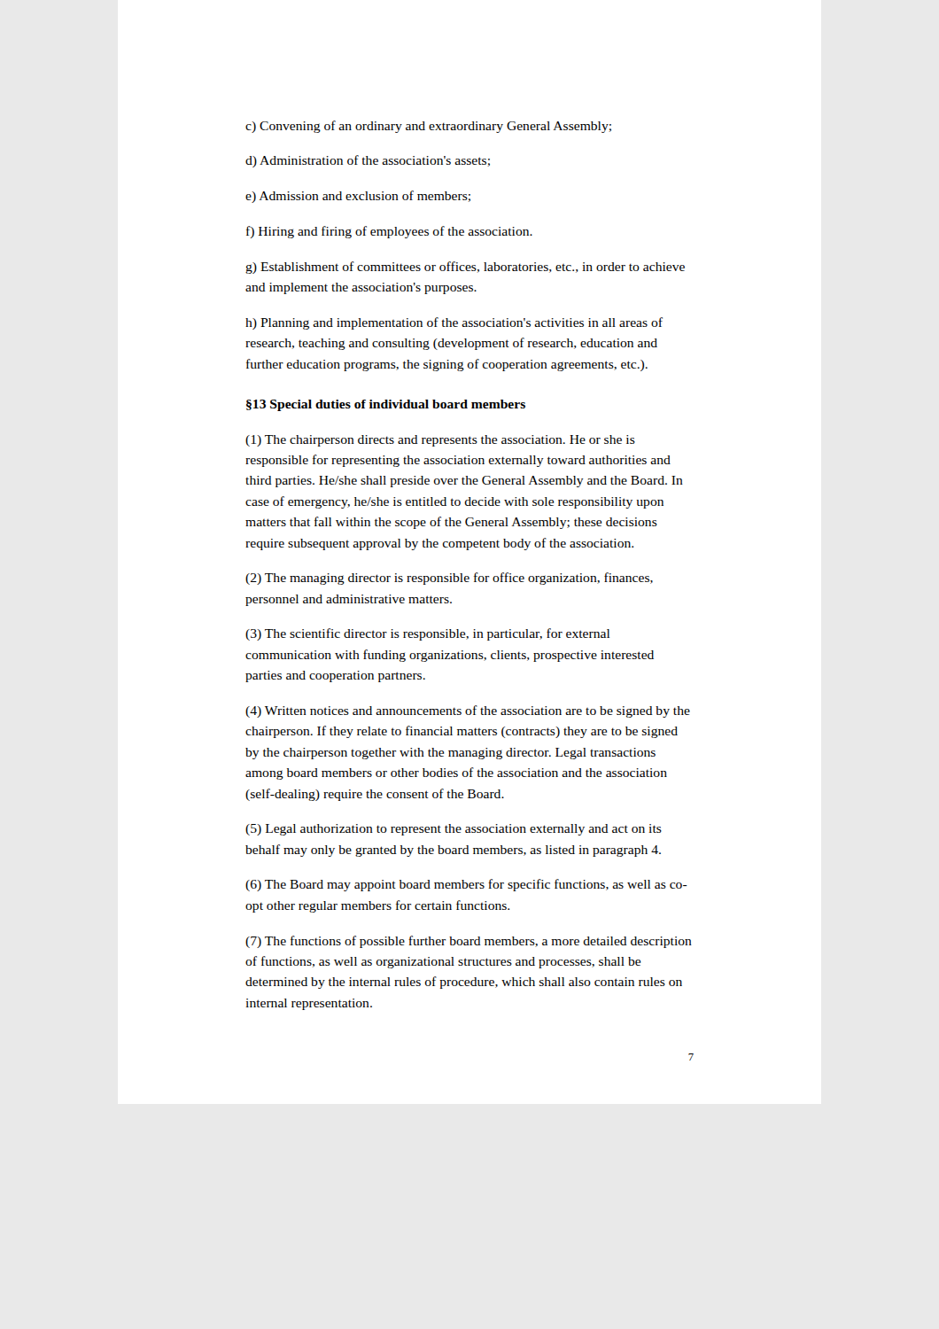c) Convening of an ordinary and extraordinary General Assembly;
d) Administration of the association's assets;
e) Admission and exclusion of members;
f) Hiring and firing of employees of the association.
g) Establishment of committees or offices, laboratories, etc., in order to achieve and implement the association's purposes.
h) Planning and implementation of the association's activities in all areas of research, teaching and consulting (development of research, education and further education programs, the signing of cooperation agreements, etc.).
§13 Special duties of individual board members
(1) The chairperson directs and represents the association. He or she is responsible for representing the association externally toward authorities and third parties. He/she shall preside over the General Assembly and the Board. In case of emergency, he/she is entitled to decide with sole responsibility upon matters that fall within the scope of the General Assembly; these decisions require subsequent approval by the competent body of the association.
(2) The managing director is responsible for office organization, finances, personnel and administrative matters.
(3) The scientific director is responsible, in particular, for external communication with funding organizations, clients, prospective interested parties and cooperation partners.
(4) Written notices and announcements of the association are to be signed by the chairperson. If they relate to financial matters (contracts) they are to be signed by the chairperson together with the managing director. Legal transactions among board members or other bodies of the association and the association (self-dealing) require the consent of the Board.
(5) Legal authorization to represent the association externally and act on its behalf may only be granted by the board members, as listed in paragraph 4.
(6) The Board may appoint board members for specific functions, as well as co-opt other regular members for certain functions.
(7) The functions of possible further board members, a more detailed description of functions, as well as organizational structures and processes, shall be determined by the internal rules of procedure, which shall also contain rules on internal representation.
7